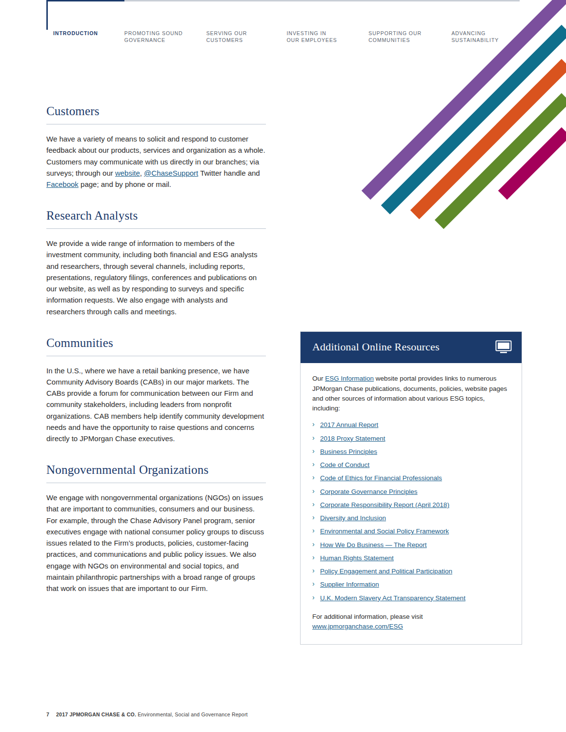INTRODUCTION
PROMOTING SOUND
GOVERNANCE
SERVING OUR
CUSTOMERS
INVESTING IN
OUR EMPLOYEES
SUPPORTING OUR
COMMUNITIES
ADVANCING
SUSTAINABILITY
Customers
We have a variety of means to solicit and respond to customer feedback about our products, services and organization as a whole. Customers may communicate with us directly in our branches; via surveys; through our website, @ChaseSupport Twitter handle and Facebook page; and by phone or mail.
Research Analysts
We provide a wide range of information to members of the investment community, including both financial and ESG analysts and researchers, through several channels, including reports, presentations, regulatory filings, conferences and publications on our website, as well as by responding to surveys and specific information requests. We also engage with analysts and researchers through calls and meetings.
Communities
In the U.S., where we have a retail banking presence, we have Community Advisory Boards (CABs) in our major markets. The CABs provide a forum for communication between our Firm and community stakeholders, including leaders from nonprofit organizations. CAB members help identify community development needs and have the opportunity to raise questions and concerns directly to JPMorgan Chase executives.
Nongovernmental Organizations
We engage with nongovernmental organizations (NGOs) on issues that are important to communities, consumers and our business. For example, through the Chase Advisory Panel program, senior executives engage with national consumer policy groups to discuss issues related to the Firm’s products, policies, customer-facing practices, and communications and public policy issues. We also engage with NGOs on environmental and social topics, and maintain philanthropic partnerships with a broad range of groups that work on issues that are important to our Firm.
Additional Online Resources
Our ESG Information website portal provides links to numerous JPMorgan Chase publications, documents, policies, website pages and other sources of information about various ESG topics, including:
2017 Annual Report
2018 Proxy Statement
Business Principles
Code of Conduct
Code of Ethics for Financial Professionals
Corporate Governance Principles
Corporate Responsibility Report (April 2018)
Diversity and Inclusion
Environmental and Social Policy Framework
How We Do Business — The Report
Human Rights Statement
Policy Engagement and Political Participation
Supplier Information
U.K. Modern Slavery Act Transparency Statement
For additional information, please visit
www.jpmorganchase.com/ESG
72017 JPMORGAN CHASE & CO. Environmental, Social and Governance Report